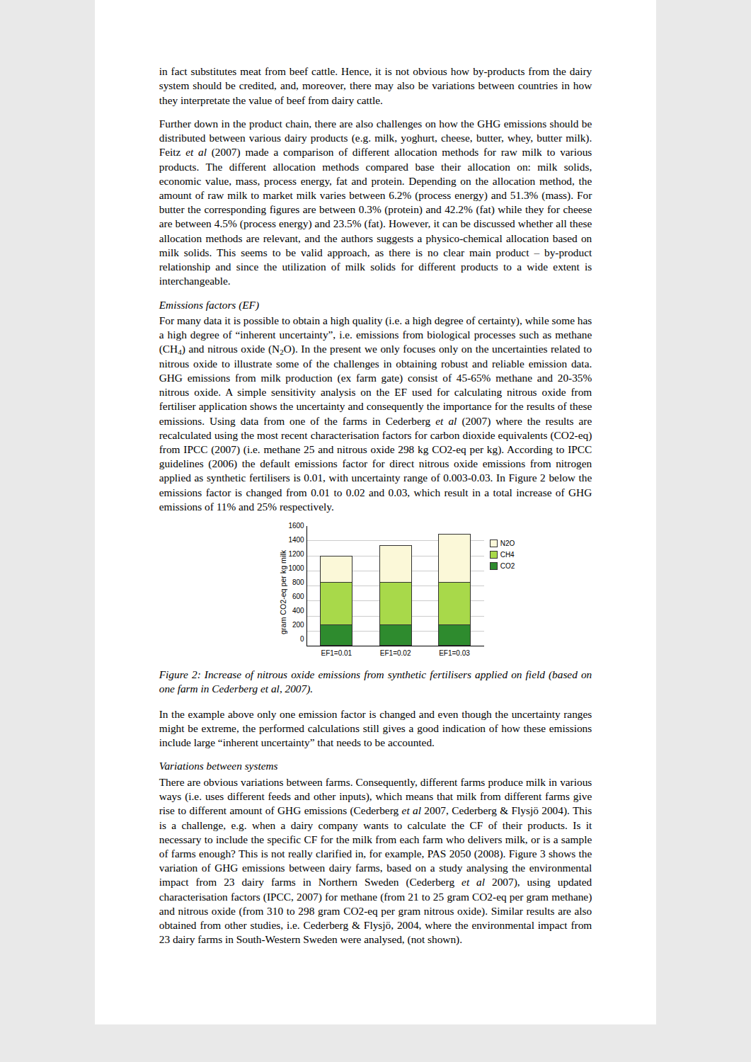in fact substitutes meat from beef cattle. Hence, it is not obvious how by-products from the dairy system should be credited, and, moreover, there may also be variations between countries in how they interpretate the value of beef from dairy cattle.
Further down in the product chain, there are also challenges on how the GHG emissions should be distributed between various dairy products (e.g. milk, yoghurt, cheese, butter, whey, butter milk). Feitz et al (2007) made a comparison of different allocation methods for raw milk to various products. The different allocation methods compared base their allocation on: milk solids, economic value, mass, process energy, fat and protein. Depending on the allocation method, the amount of raw milk to market milk varies between 6.2% (process energy) and 51.3% (mass). For butter the corresponding figures are between 0.3% (protein) and 42.2% (fat) while they for cheese are between 4.5% (process energy) and 23.5% (fat). However, it can be discussed whether all these allocation methods are relevant, and the authors suggests a physico-chemical allocation based on milk solids. This seems to be valid approach, as there is no clear main product – by-product relationship and since the utilization of milk solids for different products to a wide extent is interchangeable.
Emissions factors (EF)
For many data it is possible to obtain a high quality (i.e. a high degree of certainty), while some has a high degree of “inherent uncertainty”, i.e. emissions from biological processes such as methane (CH4) and nitrous oxide (N2O). In the present we only focuses only on the uncertainties related to nitrous oxide to illustrate some of the challenges in obtaining robust and reliable emission data. GHG emissions from milk production (ex farm gate) consist of 45-65% methane and 20-35% nitrous oxide. A simple sensitivity analysis on the EF used for calculating nitrous oxide from fertiliser application shows the uncertainty and consequently the importance for the results of these emissions. Using data from one of the farms in Cederberg et al (2007) where the results are recalculated using the most recent characterisation factors for carbon dioxide equivalents (CO2-eq) from IPCC (2007) (i.e. methane 25 and nitrous oxide 298 kg CO2-eq per kg). According to IPCC guidelines (2006) the default emissions factor for direct nitrous oxide emissions from nitrogen applied as synthetic fertilisers is 0.01, with uncertainty range of 0.003-0.03. In Figure 2 below the emissions factor is changed from 0.01 to 0.02 and 0.03, which result in a total increase of GHG emissions of 11% and 25% respectively.
gram CO2-eq per kg milk
1600 1400 1200 1000 800 600 400 200 0
EF1=0.01 EF1=0.02 EF1=0.03
N2O
CH4
CO2
Figure 2: Increase of nitrous oxide emissions from synthetic fertilisers applied on field (based on one farm in Cederberg et al, 2007).
In the example above only one emission factor is changed and even though the uncertainty ranges might be extreme, the performed calculations still gives a good indication of how these emissions include large “inherent uncertainty” that needs to be accounted.
Variations between systems
There are obvious variations between farms. Consequently, different farms produce milk in various ways (i.e. uses different feeds and other inputs), which means that milk from different farms give rise to different amount of GHG emissions (Cederberg et al 2007, Cederberg & Flysjö 2004). This is a challenge, e.g. when a dairy company wants to calculate the CF of their products. Is it necessary to include the specific CF for the milk from each farm who delivers milk, or is a sample of farms enough? This is not really clarified in, for example, PAS 2050 (2008). Figure 3 shows the variation of GHG emissions between dairy farms, based on a study analysing the environmental impact from 23 dairy farms in Northern Sweden (Cederberg et al 2007), using updated characterisation factors (IPCC, 2007) for methane (from 21 to 25 gram CO2-eq per gram methane) and nitrous oxide (from 310 to 298 gram CO2-eq per gram nitrous oxide). Similar results are also obtained from other studies, i.e. Cederberg & Flysjö, 2004, where the environmental impact from 23 dairy farms in South-Western Sweden were analysed, (not shown).